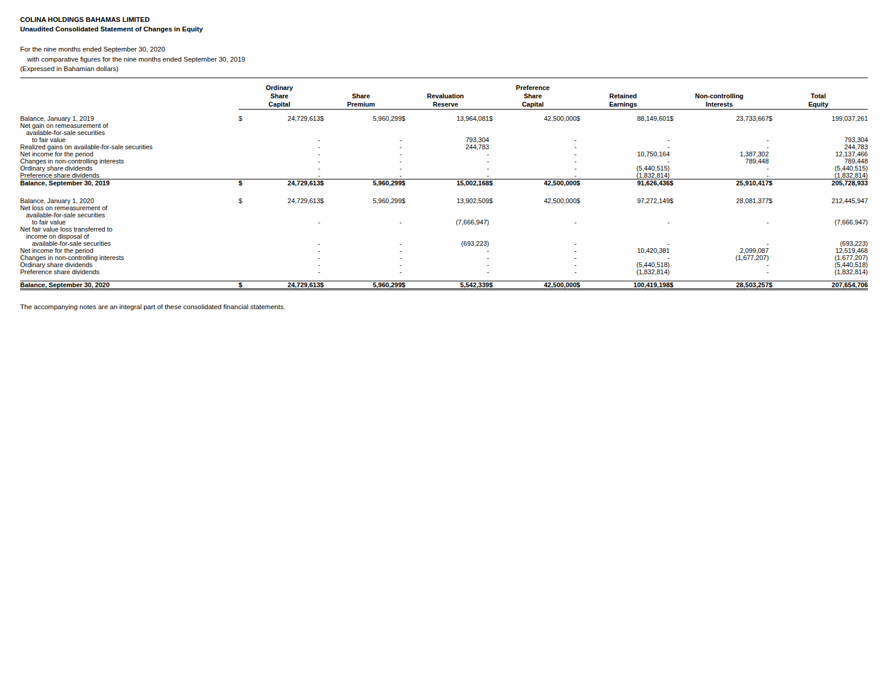COLINA HOLDINGS BAHAMAS LIMITED
Unaudited Consolidated Statement of Changes in Equity
For the nine months ended September 30, 2020 with comparative figures for the nine months ended September 30, 2019 (Expressed in Bahamian dollars)
| | Ordinary | | | Preference | | | |
| --- | --- | --- | --- | --- | --- | --- | --- |
| | Share | Share | Revaluation | Share | Retained | Non-controlling | Total |
| | Capital | Premium | Reserve | Capital | Earnings | Interests | Equity |
| Balance, January 1, 2019 | $ | 24,729,613 | $ | 5,960,299 | $ | 13,964,081 | $ | 42,500,000 | $ | 88,149,601 | $ | 23,733,667 | $ | 199,037,261 |
| Net gain on remeasurement of | | | | | | | | | | | | | | |
| available-for-sale securities | | | | | | | | | | | | | | |
| to fair value | | - | | - | | 793,304 | | - | | - | | - | | 793,304 |
| Realized gains on available-for-sale securities | | - | | - | | 244,783 | | - | | - | | - | | 244,783 |
| Net income for the period | | - | | - | | - | | - | | 10,750,164 | | 1,387,302 | | 12,137,466 |
| Changes in non-controlling interests | | - | | - | | - | | - | | - | | 789,448 | | 789,448 |
| Ordinary share dividends | | - | | - | | - | | - | | (5,440,515) | | - | | (5,440,515) |
| Preference share dividends | | - | | - | | - | | - | | (1,832,814) | | - | | (1,832,814) |
| Balance, September 30, 2019 | $ | 24,729,613 | $ | 5,960,299 | $ | 15,002,168 | $ | 42,500,000 | $ | 91,626,436 | $ | 25,910,417 | $ | 205,728,933 |
| Balance, January 1, 2020 | $ | 24,729,613 | $ | 5,960,299 | $ | 13,902,509 | $ | 42,500,000 | $ | 97,272,149 | $ | 28,081,377 | $ | 212,445,947 |
| Net loss on remeasurement of | | | | | | | | | | | | | | |
| available-for-sale securities | | | | | | | | | | | | | | |
| to fair value | | - | | - | | (7,666,947) | | - | | - | | - | | (7,666,947) |
| Net fair value loss transferred to | | | | | | | | | | | | | | |
| income on disposal of | | | | | | | | | | | | | | |
| available-for-sale securities | | - | | - | | (693,223) | | - | | - | | - | | (693,223) |
| Net income for the period | | - | | - | | - | | - | | 10,420,381 | | 2,099,087 | | 12,519,468 |
| Changes in non-controlling interests | | - | | - | | - | | - | | - | | (1,677,207) | | (1,677,207) |
| Ordinary share dividends | | - | | - | | - | | - | | (5,440,518) | | - | | (5,440,518) |
| Preference share dividends | | - | | - | | - | | - | | (1,832,814) | | - | | (1,832,814) |
| Balance, September 30, 2020 | $ | 24,729,613 | $ | 5,960,299 | $ | 5,542,339 | $ | 42,500,000 | $ | 100,419,198 | $ | 28,503,257 | $ | 207,654,706 |
The accompanying notes are an integral part of these consolidated financial statements.